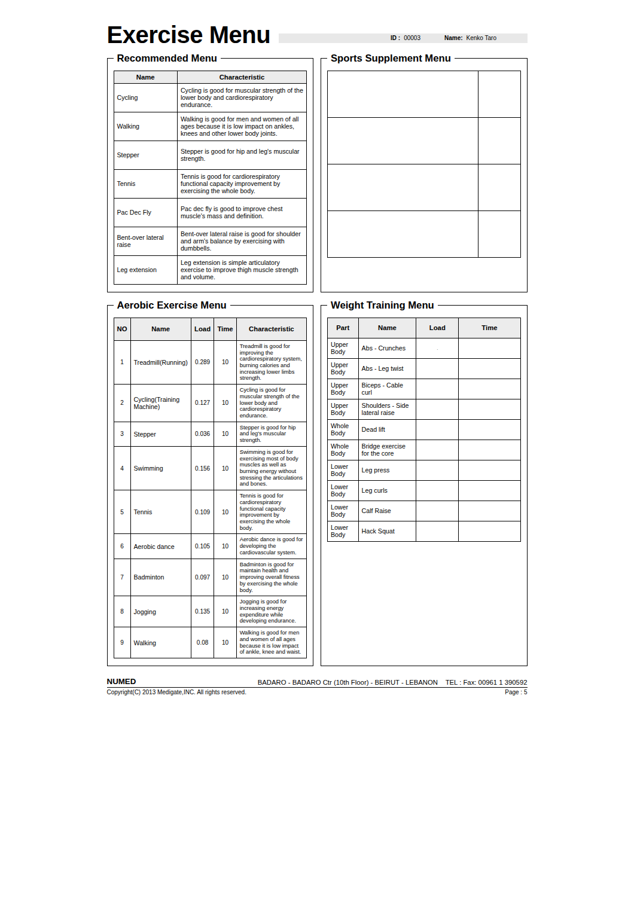Exercise Menu
ID : 00003 Name: Kenko Taro
Recommended Menu
| Name | Characteristic |
| --- | --- |
| Cycling | Cycling is good for muscular strength of the lower body and cardiorespiratory endurance. |
| Walking | Walking is good for men and women of all ages because it is low impact on ankles, knees and other lower body joints. |
| Stepper | Stepper is good for hip and leg's muscular strength. |
| Tennis | Tennis is good for cardiorespiratory functional capacity improvement by exercising the whole body. |
| Pac Dec Fly | Pac dec fly is good to improve chest muscle's mass and definition. |
| Bent-over lateral raise | Bent-over lateral raise is good for shoulder and arm's balance by exercising with dumbbells. |
| Leg extension | Leg extension is simple articulatory exercise to improve thigh muscle strength and volume. |
Sports Supplement Menu
Aerobic Exercise Menu
| NO | Name | Load | Time | Characteristic |
| --- | --- | --- | --- | --- |
| 1 | Treadmill(Running) | 0.289 | 10 | Treadmill is good for improving the cardiorespiratory system, burning calories and increasing lower limbs strength. |
| 2 | Cycling(Training Machine) | 0.127 | 10 | Cycling is good for muscular strength of the lower body and cardiorespiratory endurance. |
| 3 | Stepper | 0.036 | 10 | Stepper is good for hip and leg's muscular strength. |
| 4 | Swimming | 0.156 | 10 | Swimming is good for exercising most of body muscles as well as burning energy without stressing the articulations and bones. |
| 5 | Tennis | 0.109 | 10 | Tennis is good for cardiorespiratory functional capacity improvement by exercising the whole body. |
| 6 | Aerobic dance | 0.105 | 10 | Aerobic dance is good for developing the cardiovascular system. |
| 7 | Badminton | 0.097 | 10 | Badminton is good for maintain health and improving overall fitness by exercising the whole body. |
| 8 | Jogging | 0.135 | 10 | Jogging is good for increasing energy expenditure while developing endurance. |
| 9 | Walking | 0.08 | 10 | Walking is good for men and women of all ages because it is low impact of ankle, knee and waist. |
Weight Training Menu
| Part | Name | Load | Time |
| --- | --- | --- | --- |
| Upper Body | Abs - Crunches | . | |
| Upper Body | Abs - Leg twist | | |
| Upper Body | Biceps - Cable curl | | |
| Upper Body | Shoulders - Side lateral raise | | |
| Whole Body | Dead lift | | |
| Whole Body | Bridge exercise for the core | | |
| Lower Body | Leg press | | |
| Lower Body | Leg curls | | |
| Lower Body | Calf Raise | | |
| Lower Body | Hack Squat | | |
NUMED
BADARO - BADARO Ctr (10th Floor) - BEIRUT - LEBANON TEL : Fax: 00961 1 390592
Copyright(C) 2013 Medigate,INC. All rights reserved.
Page : 5